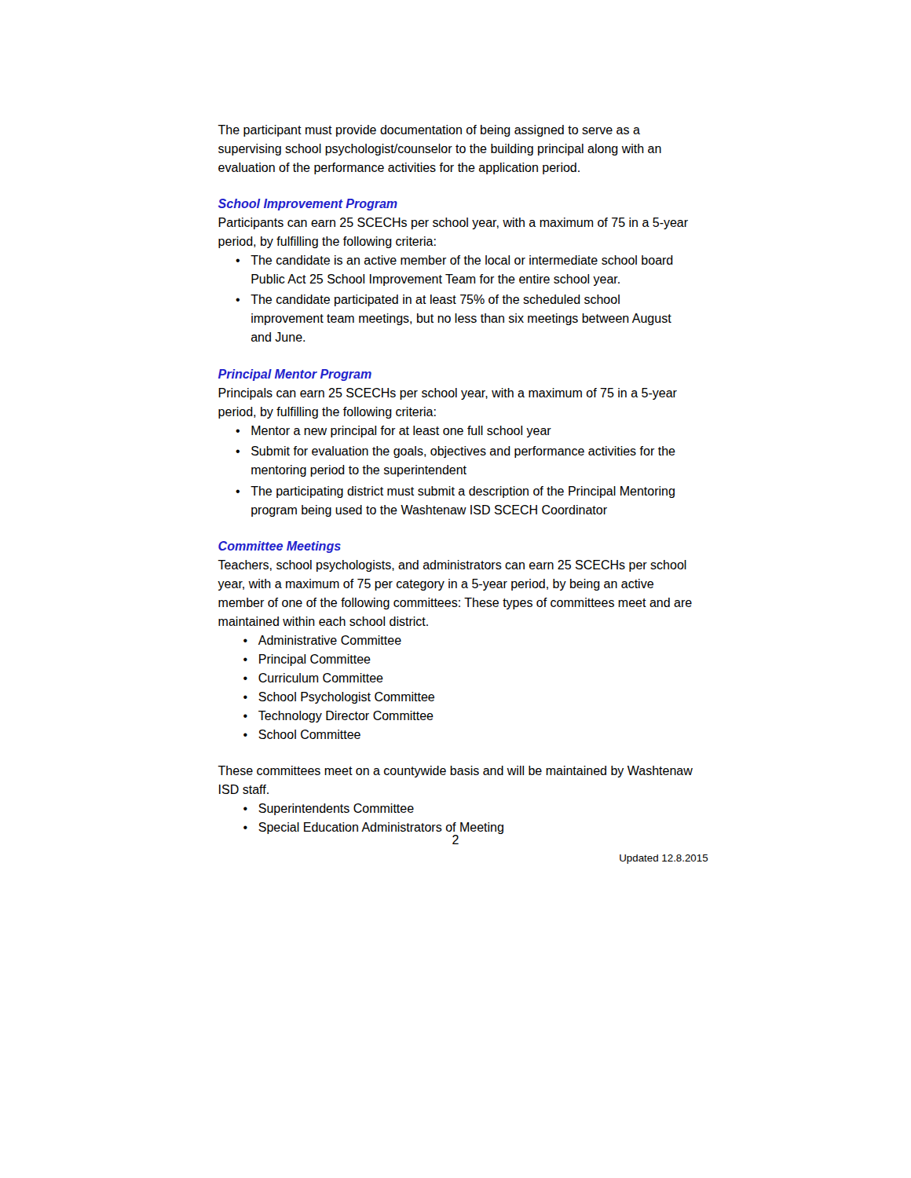The participant must provide documentation of being assigned to serve as a supervising school psychologist/counselor to the building principal along with an evaluation of the performance activities for the application period.
School Improvement Program
Participants can earn 25 SCECHs per school year, with a maximum of 75 in a 5-year period, by fulfilling the following criteria:
The candidate is an active member of the local or intermediate school board Public Act 25 School Improvement Team for the entire school year.
The candidate participated in at least 75% of the scheduled school improvement team meetings, but no less than six meetings between August and June.
Principal Mentor Program
Principals can earn 25 SCECHs per school year, with a maximum of 75 in a 5-year period, by fulfilling the following criteria:
Mentor a new principal for at least one full school year
Submit for evaluation the goals, objectives and performance activities for the mentoring period to the superintendent
The participating district must submit a description of the Principal Mentoring program being used to the Washtenaw ISD SCECH Coordinator
Committee Meetings
Teachers, school psychologists, and administrators can earn 25 SCECHs per school year, with a maximum of 75 per category in a 5-year period, by being an active member of one of the following committees: These types of committees meet and are maintained within each school district.
Administrative Committee
Principal Committee
Curriculum Committee
School Psychologist Committee
Technology Director Committee
School Committee
These committees meet on a countywide basis and will be maintained by Washtenaw ISD staff.
Superintendents Committee
Special Education Administrators of Meeting
2
Updated 12.8.2015